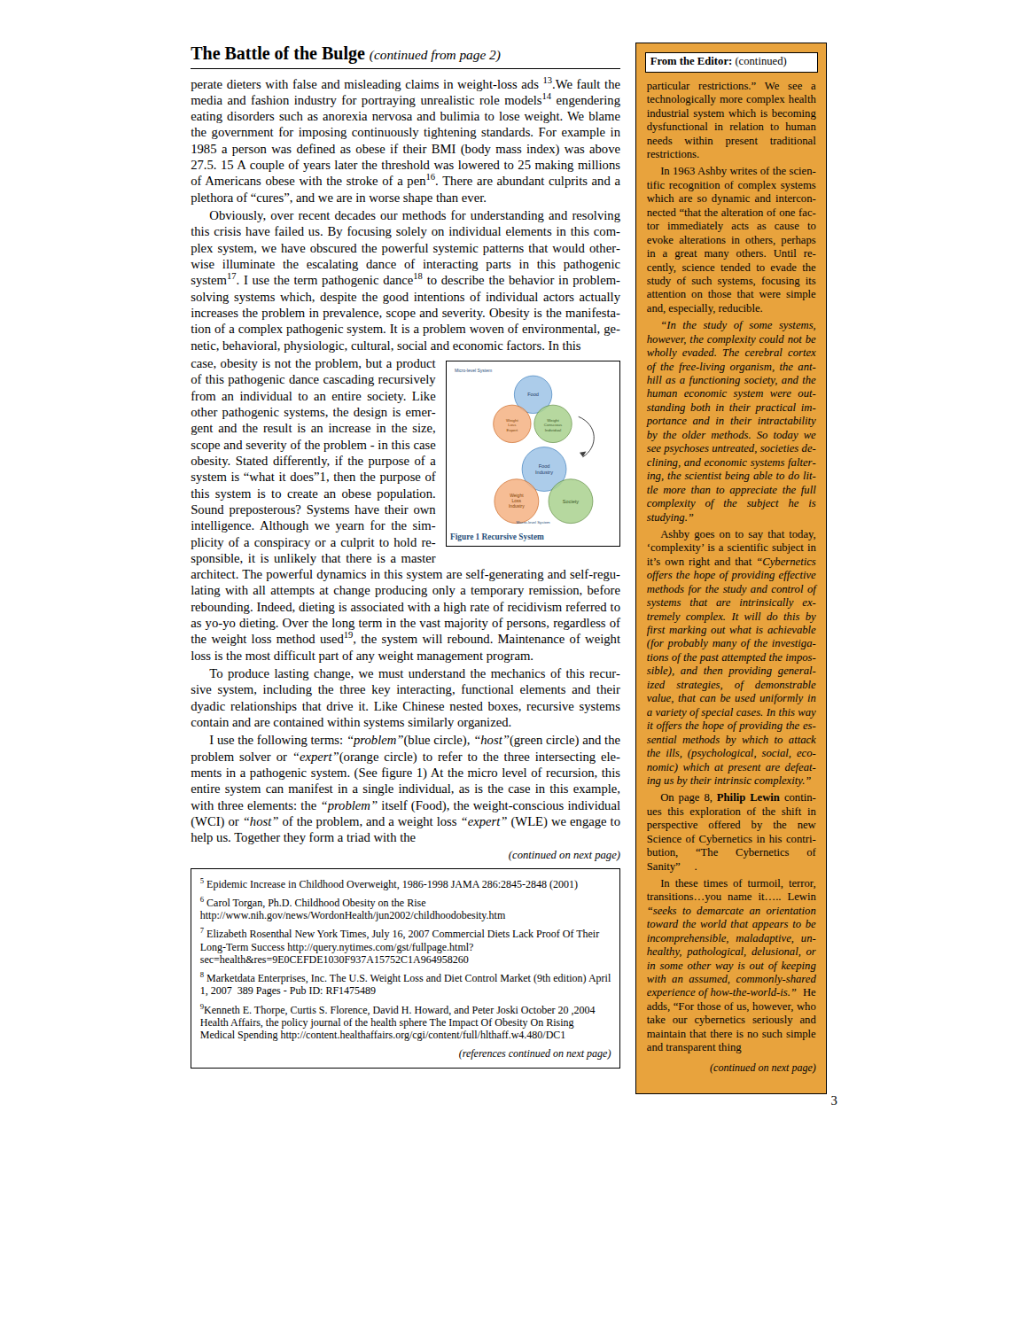The Battle of the Bulge (continued from page 2)
perate dieters with false and misleading claims in weight-loss ads 13.We fault the media and fashion industry for portraying unrealistic role models14 engendering eating disorders such as anorexia nervosa and bulimia to lose weight. We blame the government for imposing continuously tightening standards. For example in 1985 a person was defined as obese if their BMI (body mass index) was above 27.5. 15 A couple of years later the threshold was lowered to 25 making millions of Americans obese with the stroke of a pen16. There are abundant culprits and a plethora of “cures”, and we are in worse shape than ever.
Obviously, over recent decades our methods for understanding and resolving this crisis have failed us. By focusing solely on individual elements in this complex system, we have obscured the powerful systemic patterns that would otherwise illuminate the escalating dance of interacting parts in this pathogenic system17. I use the term pathogenic dance18 to describe the behavior in problem-solving systems which, despite the good intentions of individual actors actually increases the problem in prevalence, scope and severity. Obesity is the manifestation of a complex pathogenic system. It is a problem woven of environmental, genetic, behavioral, physiologic, cultural, social and economic factors. In this
Micro-level System Food Weight Loss Expert Weight Conscious Individual Food Industry Weight Loss Industry Society Macro-level System
Figure 1 Recursive System
case, obesity is not the problem, but a product of this pathogenic dance cascading recursively from an individual to an entire society. Like other pathogenic systems, the design is emergent and the result is an increase in the size, scope and severity of the problem - in this case obesity. Stated differently, if the purpose of a system is “what it does”1, then the purpose of this system is to create an obese population. Sound preposterous? Systems have their own intelligence. Although we yearn for the simplicity of a conspiracy or a culprit to hold responsible, it is unlikely that there is a master architect. The powerful dynamics in this system are self-generating and self-regulating with all attempts at change producing only a temporary remission, before rebounding. Indeed, dieting is associated with a high rate of recidivism referred to as yo-yo dieting. Over the long term in the vast majority of persons, regardless of the weight loss method used19, the system will rebound. Maintenance of weight loss is the most difficult part of any weight management program.
To produce lasting change, we must understand the mechanics of this recursive system, including the three key interacting, functional elements and their dyadic relationships that drive it. Like Chinese nested boxes, recursive systems contain and are contained within systems similarly organized.
I use the following terms: “problem”(blue circle), “host”(green circle) and the problem solver or “expert”(orange circle) to refer to the three intersecting elements in a pathogenic system. (See figure 1) At the micro level of recursion, this entire system can manifest in a single individual, as is the case in this example, with three elements: the “problem” itself (Food), the weight-conscious individual (WCI) or “host” of the problem, and a weight loss “expert” (WLE) we engage to help us. Together they form a triad with the
(continued on next page)
5 Epidemic Increase in Childhood Overweight, 1986-1998 JAMA 286:2845-2848 (2001)
6 Carol Torgan, Ph.D. Childhood Obesity on the Rise http://www.nih.gov/news/WordonHealth/jun2002/childhoodobesity.htm
7 Elizabeth Rosenthal New York Times, July 16, 2007 Commercial Diets Lack Proof Of Their Long-Term Success http://query.nytimes.com/gst/fullpage.html?sec=health&res=9E0CEFDE1030F937A15752C1A964958260
8 Marketdata Enterprises, Inc. The U.S. Weight Loss and Diet Control Market (9th edition) April 1, 2007 389 Pages - Pub ID: RF1475489
9Kenneth E. Thorpe, Curtis S. Florence, David H. Howard, and Peter Joski October 20 ,2004 Health Affairs, the policy journal of the health sphere The Impact Of Obesity On Rising Medical Spending http://content.healthaffairs.org/cgi/content/full/hlthaff.w4.480/DC1
(references continued on next page)
From the Editor: (continued)
particular restrictions.” We see a technologically more complex health industrial system which is becoming dysfunctional in relation to human needs within present traditional restrictions.
In 1963 Ashby writes of the scientific recognition of complex systems which are so dynamic and interconnected “that the alteration of one factor immediately acts as cause to evoke alterations in others, perhaps in a great many others. Until recently, science tended to evade the study of such systems, focusing its attention on those that were simple and, especially, reducible.
“In the study of some systems, however, the complexity could not be wholly evaded. The cerebral cortex of the free-living organism, the ant-hill as a functioning society, and the human economic system were outstanding both in their practical importance and in their intractability by the older methods. So today we see psychoses untreated, societies declining, and economic systems faltering, the scientist being able to do little more than to appreciate the full complexity of the subject he is studying.”
Ashby goes on to say that today, ‘complexity’ is a scientific subject in it’s own right and that “Cybernetics offers the hope of providing effective methods for the study and control of systems that are intrinsically extremely complex. It will do this by first marking out what is achievable (for probably many of the investigations of the past attempted the impossible), and then providing generalized strategies, of demonstrable value, that can be used uniformly in a variety of special cases. In this way it offers the hope of providing the essential methods by which to attack the ills, (psychological, social, economic) which at present are defeating us by their intrinsic complexity.”
On page 8, Philip Lewin continues this exploration of the shift in perspective offered by the new Science of Cybernetics in his contribution, “The Cybernetics of Sanity” .
In these times of turmoil, terror, transitions…you name it….. Lewin “seeks to demarcate an orientation toward the world that appears to be incomprehensible, maladaptive, unhealthy, pathological, delusional, or in some other way is out of keeping with an assumed, commonly-shared experience of how-the-world-is.” He adds, “For those of us, however, who take our cybernetics seriously and maintain that there is no such simple and transparent thing
(continued on next page)
3